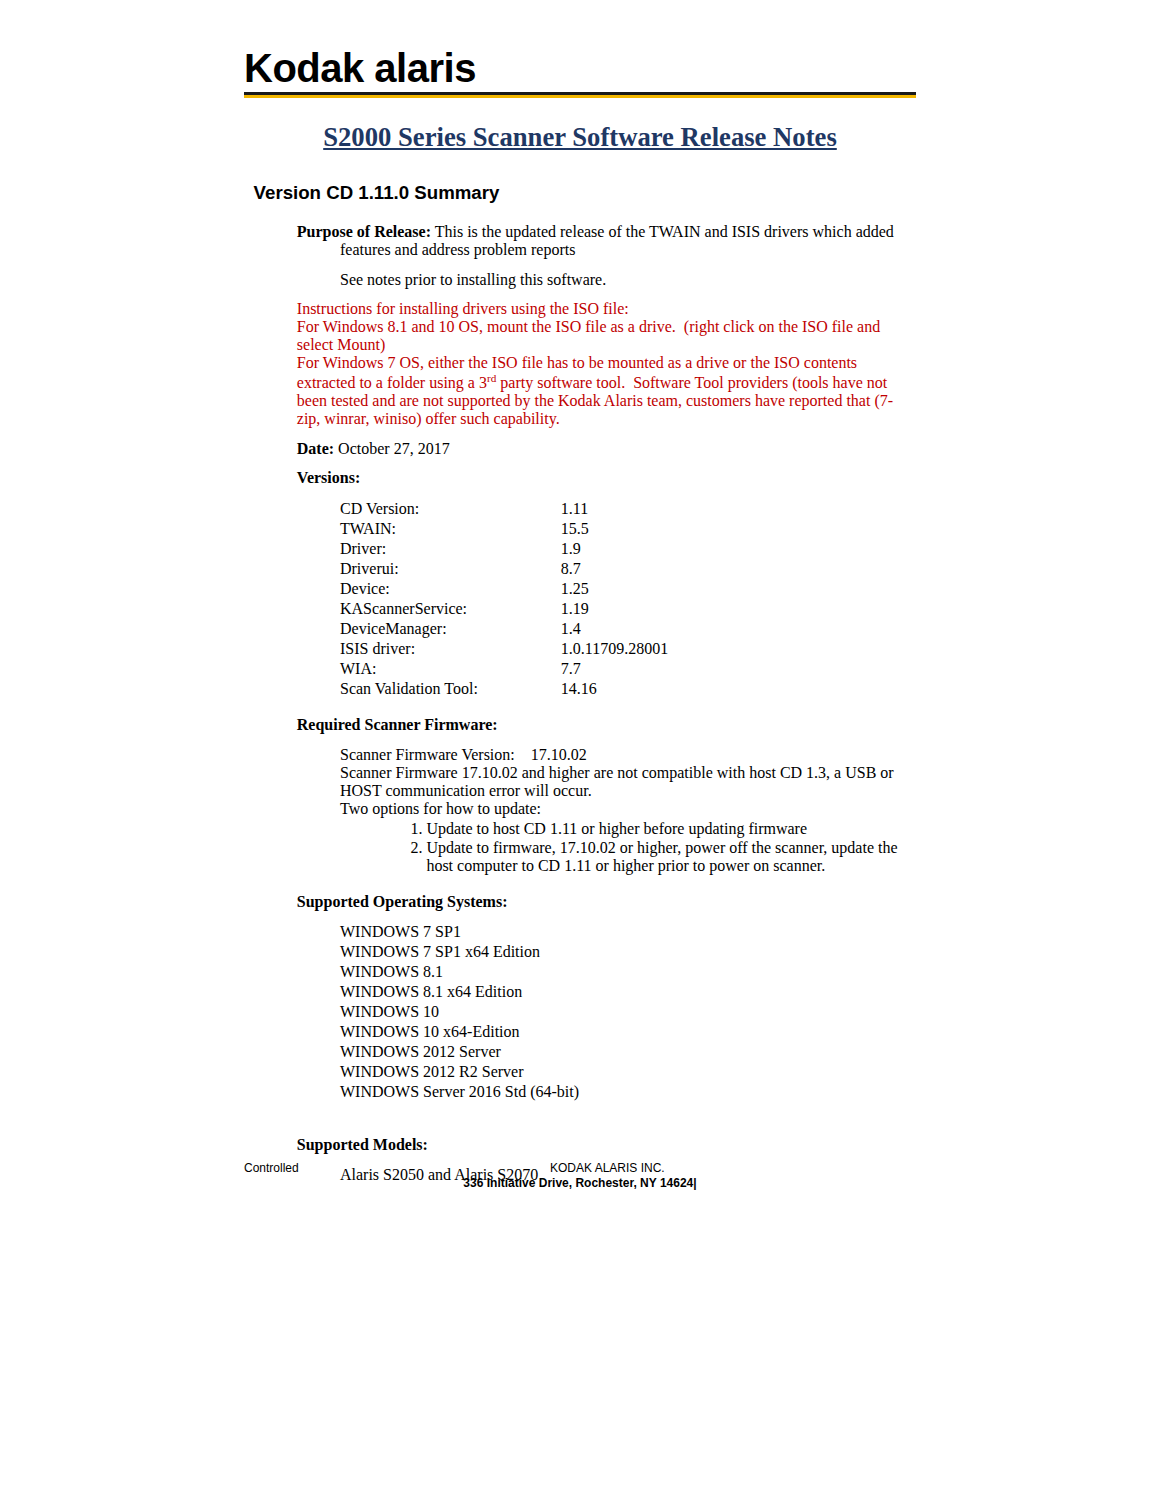Kodak alaris
S2000 Series Scanner Software Release Notes
Version CD 1.11.0 Summary
Purpose of Release: This is the updated release of the TWAIN and ISIS drivers which added features and address problem reports
See notes prior to installing this software.
Instructions for installing drivers using the ISO file:
For Windows 8.1 and 10 OS, mount the ISO file as a drive. (right click on the ISO file and select Mount)
For Windows 7 OS, either the ISO file has to be mounted as a drive or the ISO contents extracted to a folder using a 3rd party software tool. Software Tool providers (tools have not been tested and are not supported by the Kodak Alaris team, customers have reported that (7-zip, winrar, winiso) offer such capability.
Date: October 27, 2017
Versions:
| CD Version: | 1.11 |
| TWAIN: | 15.5 |
| Driver: | 1.9 |
| Driverui: | 8.7 |
| Device: | 1.25 |
| KAScannerService: | 1.19 |
| DeviceManager: | 1.4 |
| ISIS driver: | 1.0.11709.28001 |
| WIA: | 7.7 |
| Scan Validation Tool: | 14.16 |
Required Scanner Firmware:
Scanner Firmware Version: 17.10.02
Scanner Firmware 17.10.02 and higher are not compatible with host CD 1.3, a USB or HOST communication error will occur.
Two options for how to update:
Update to host CD 1.11 or higher before updating firmware
Update to firmware, 17.10.02 or higher, power off the scanner, update the host computer to CD 1.11 or higher prior to power on scanner.
Supported Operating Systems:
WINDOWS 7 SP1
WINDOWS 7 SP1 x64 Edition
WINDOWS 8.1
WINDOWS 8.1 x64 Edition
WINDOWS 10
WINDOWS 10 x64-Edition
WINDOWS 2012 Server
WINDOWS 2012 R2 Server
WINDOWS Server 2016 Std (64-bit)
Supported Models:
Alaris S2050 and Alaris S2070
Controlled
KODAK ALARIS INC.
336 Initiative Drive, Rochester, NY 14624|